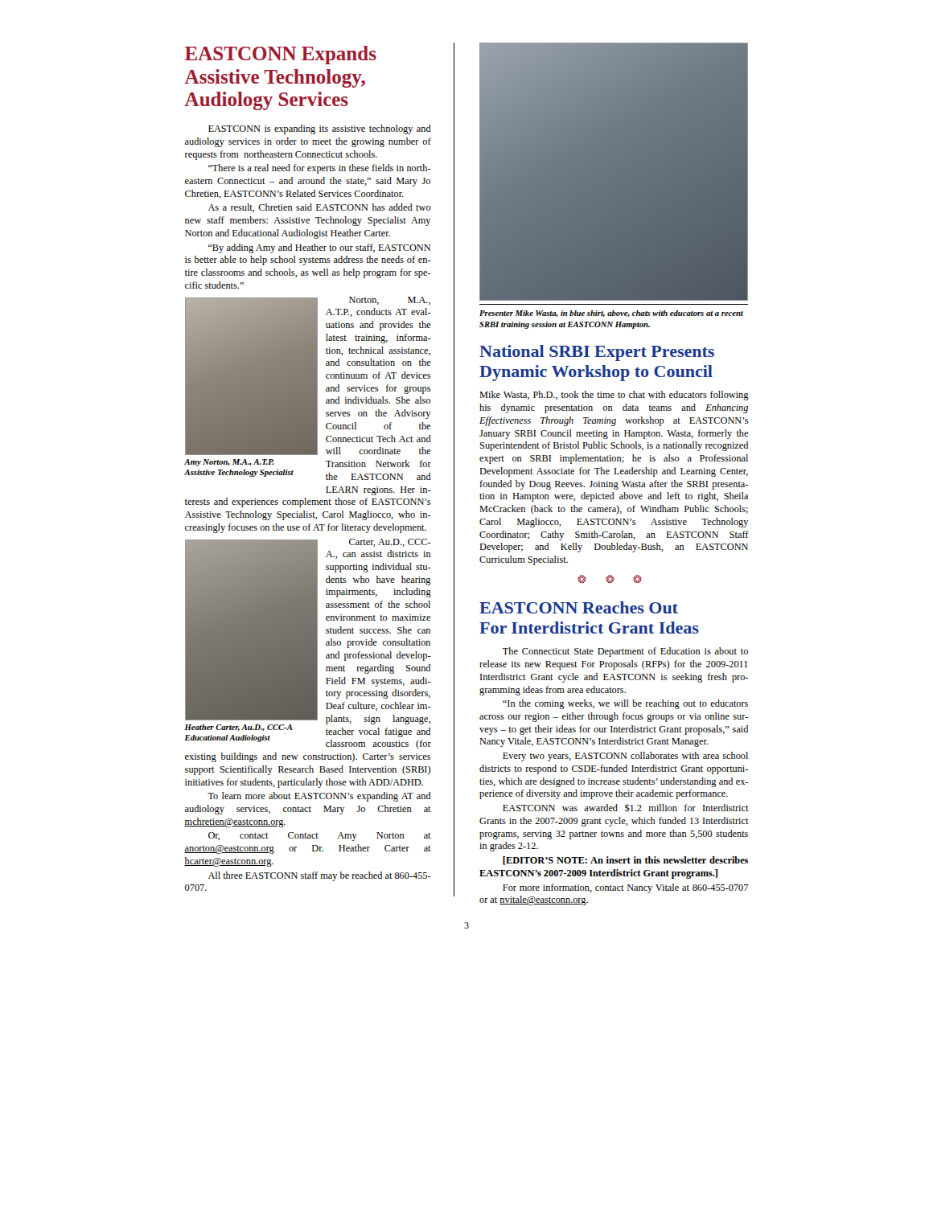EASTCONN Expands Assistive Technology, Audiology Services
EASTCONN is expanding its assistive technology and audiology services in order to meet the growing number of requests from northeastern Connecticut schools.
“There is a real need for experts in these fields in northeastern Connecticut – and around the state,” said Mary Jo Chretien, EASTCONN’s Related Services Coordinator.
As a result, Chretien said EASTCONN has added two new staff members: Assistive Technology Specialist Amy Norton and Educational Audiologist Heather Carter.
“By adding Amy and Heather to our staff, EASTCONN is better able to help school systems address the needs of entire classrooms and schools, as well as help program for specific students.”
Amy Norton, M.A., A.T.P.
Assistive Technology Specialist
Norton, M.A., A.T.P., conducts AT evaluations and provides the latest training, information, technical assistance, and consultation on the continuum of AT devices and services for groups and individuals. She also serves on the Advisory Council of the Connecticut Tech Act and will coordinate the Transition Network for the EASTCONN and LEARN regions. Her interests and experiences complement those of EASTCONN’s Assistive Technology Specialist, Carol Magliocco, who increasingly focuses on the use of AT for literacy development.
Heather Carter, Au.D., CCC-A
Educational Audiologist
Carter, Au.D., CCC-A., can assist districts in supporting individual students who have hearing impairments, including assessment of the school environment to maximize student success. She can also provide consultation and professional development regarding Sound Field FM systems, auditory processing disorders, Deaf culture, cochlear implants, sign language, teacher vocal fatigue and classroom acoustics (for existing buildings and new construction). Carter’s services support Scientifically Research Based Intervention (SRBI) initiatives for students, particularly those with ADD/ADHD.
To learn more about EASTCONN’s expanding AT and audiology services, contact Mary Jo Chretien at mchretien@eastconn.org.
Or, contact Contact Amy Norton at anorton@eastconn.org or Dr. Heather Carter at hcarter@eastconn.org.
All three EASTCONN staff may be reached at 860-455-0707.
Presenter Mike Wasta, in blue shirt, above, chats with educators at a recent SRBI training session at EASTCONN Hampton.
National SRBI Expert Presents Dynamic Workshop to Council
Mike Wasta, Ph.D., took the time to chat with educators following his dynamic presentation on data teams and Enhancing Effectiveness Through Teaming workshop at EASTCONN’s January SRBI Council meeting in Hampton. Wasta, formerly the Superintendent of Bristol Public Schools, is a nationally recognized expert on SRBI implementation; he is also a Professional Development Associate for The Leadership and Learning Center, founded by Doug Reeves. Joining Wasta after the SRBI presentation in Hampton were, depicted above and left to right, Sheila McCracken (back to the camera), of Windham Public Schools; Carol Magliocco, EASTCONN’s Assistive Technology Coordinator; Cathy Smith-Carolan, an EASTCONN Staff Developer; and Kelly Doubleday-Bush, an EASTCONN Curriculum Specialist.
❂ ❂ ❂
EASTCONN Reaches Out
For Interdistrict Grant Ideas
The Connecticut State Department of Education is about to release its new Request For Proposals (RFPs) for the 2009-2011 Interdistrict Grant cycle and EASTCONN is seeking fresh programming ideas from area educators.
“In the coming weeks, we will be reaching out to educators across our region – either through focus groups or via online surveys – to get their ideas for our Interdistrict Grant proposals,” said Nancy Vitale, EASTCONN’s Interdistrict Grant Manager.
Every two years, EASTCONN collaborates with area school districts to respond to CSDE-funded Interdistrict Grant opportunities, which are designed to increase students’ understanding and experience of diversity and improve their academic performance.
EASTCONN was awarded $1.2 million for Interdistrict Grants in the 2007-2009 grant cycle, which funded 13 Interdistrict programs, serving 32 partner towns and more than 5,500 students in grades 2-12.
[EDITOR’S NOTE: An insert in this newsletter describes EASTCONN’s 2007-2009 Interdistrict Grant programs.]
For more information, contact Nancy Vitale at 860-455-0707 or at nvitale@eastconn.org.
3